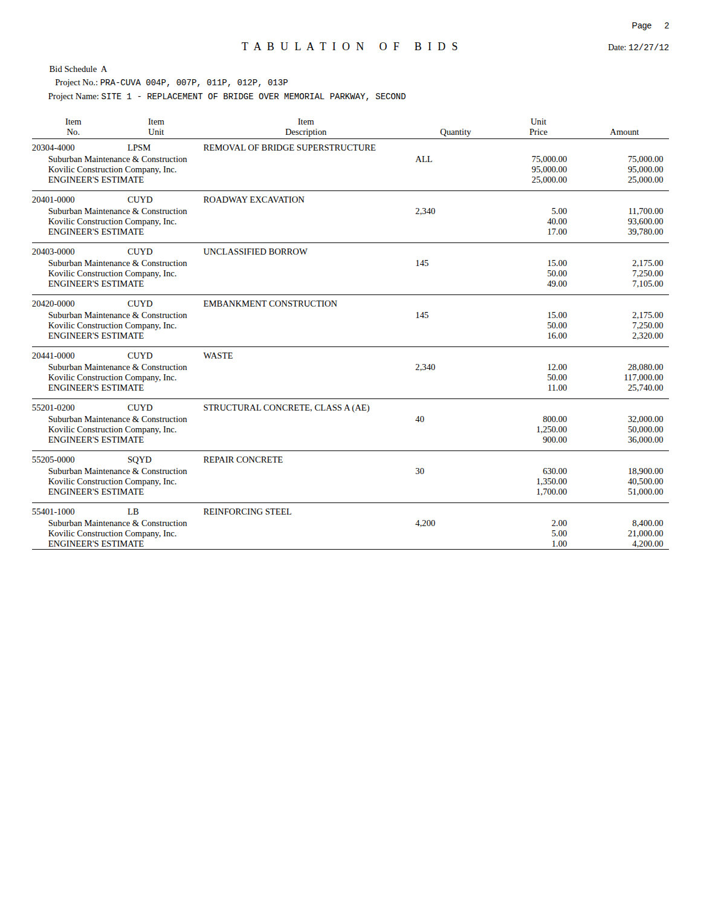Page2
T A B U L A T I O N O F B I D S
Date: 12/27/12
Bid Schedule A
Project No.: PRA-CUVA 004P, 007P, 011P, 012P, 013P
Project Name: SITE 1 - REPLACEMENT OF BRIDGE OVER MEMORIAL PARKWAY, SECOND
| Item No. | Item Unit | Item Description | Quantity | Unit Price | Amount |
| --- | --- | --- | --- | --- | --- |
| 20304-4000 | LPSM | REMOVAL OF BRIDGE SUPERSTRUCTURE | | |
| Suburban Maintenance & Construction | ALL | 75,000.00 | 75,000.00 |
| Kovilic Construction Company, Inc. | | 95,000.00 | 95,000.00 |
| ENGINEER'S ESTIMATE | | 25,000.00 | 25,000.00 |
| 20401-0000 | CUYD | ROADWAY EXCAVATION | | |
| Suburban Maintenance & Construction | 2,340 | 5.00 | 11,700.00 |
| Kovilic Construction Company, Inc. | | 40.00 | 93,600.00 |
| ENGINEER'S ESTIMATE | | 17.00 | 39,780.00 |
| 20403-0000 | CUYD | UNCLASSIFIED BORROW | | |
| Suburban Maintenance & Construction | 145 | 15.00 | 2,175.00 |
| Kovilic Construction Company, Inc. | | 50.00 | 7,250.00 |
| ENGINEER'S ESTIMATE | | 49.00 | 7,105.00 |
| 20420-0000 | CUYD | EMBANKMENT CONSTRUCTION | | |
| Suburban Maintenance & Construction | 145 | 15.00 | 2,175.00 |
| Kovilic Construction Company, Inc. | | 50.00 | 7,250.00 |
| ENGINEER'S ESTIMATE | | 16.00 | 2,320.00 |
| 20441-0000 | CUYD | WASTE | | |
| Suburban Maintenance & Construction | 2,340 | 12.00 | 28,080.00 |
| Kovilic Construction Company, Inc. | | 50.00 | 117,000.00 |
| ENGINEER'S ESTIMATE | | 11.00 | 25,740.00 |
| 55201-0200 | CUYD | STRUCTURAL CONCRETE, CLASS A (AE) | | |
| Suburban Maintenance & Construction | 40 | 800.00 | 32,000.00 |
| Kovilic Construction Company, Inc. | | 1,250.00 | 50,000.00 |
| ENGINEER'S ESTIMATE | | 900.00 | 36,000.00 |
| 55205-0000 | SQYD | REPAIR CONCRETE | | |
| Suburban Maintenance & Construction | 30 | 630.00 | 18,900.00 |
| Kovilic Construction Company, Inc. | | 1,350.00 | 40,500.00 |
| ENGINEER'S ESTIMATE | | 1,700.00 | 51,000.00 |
| 55401-1000 | LB | REINFORCING STEEL | | |
| Suburban Maintenance & Construction | 4,200 | 2.00 | 8,400.00 |
| Kovilic Construction Company, Inc. | | 5.00 | 21,000.00 |
| ENGINEER'S ESTIMATE | | 1.00 | 4,200.00 |